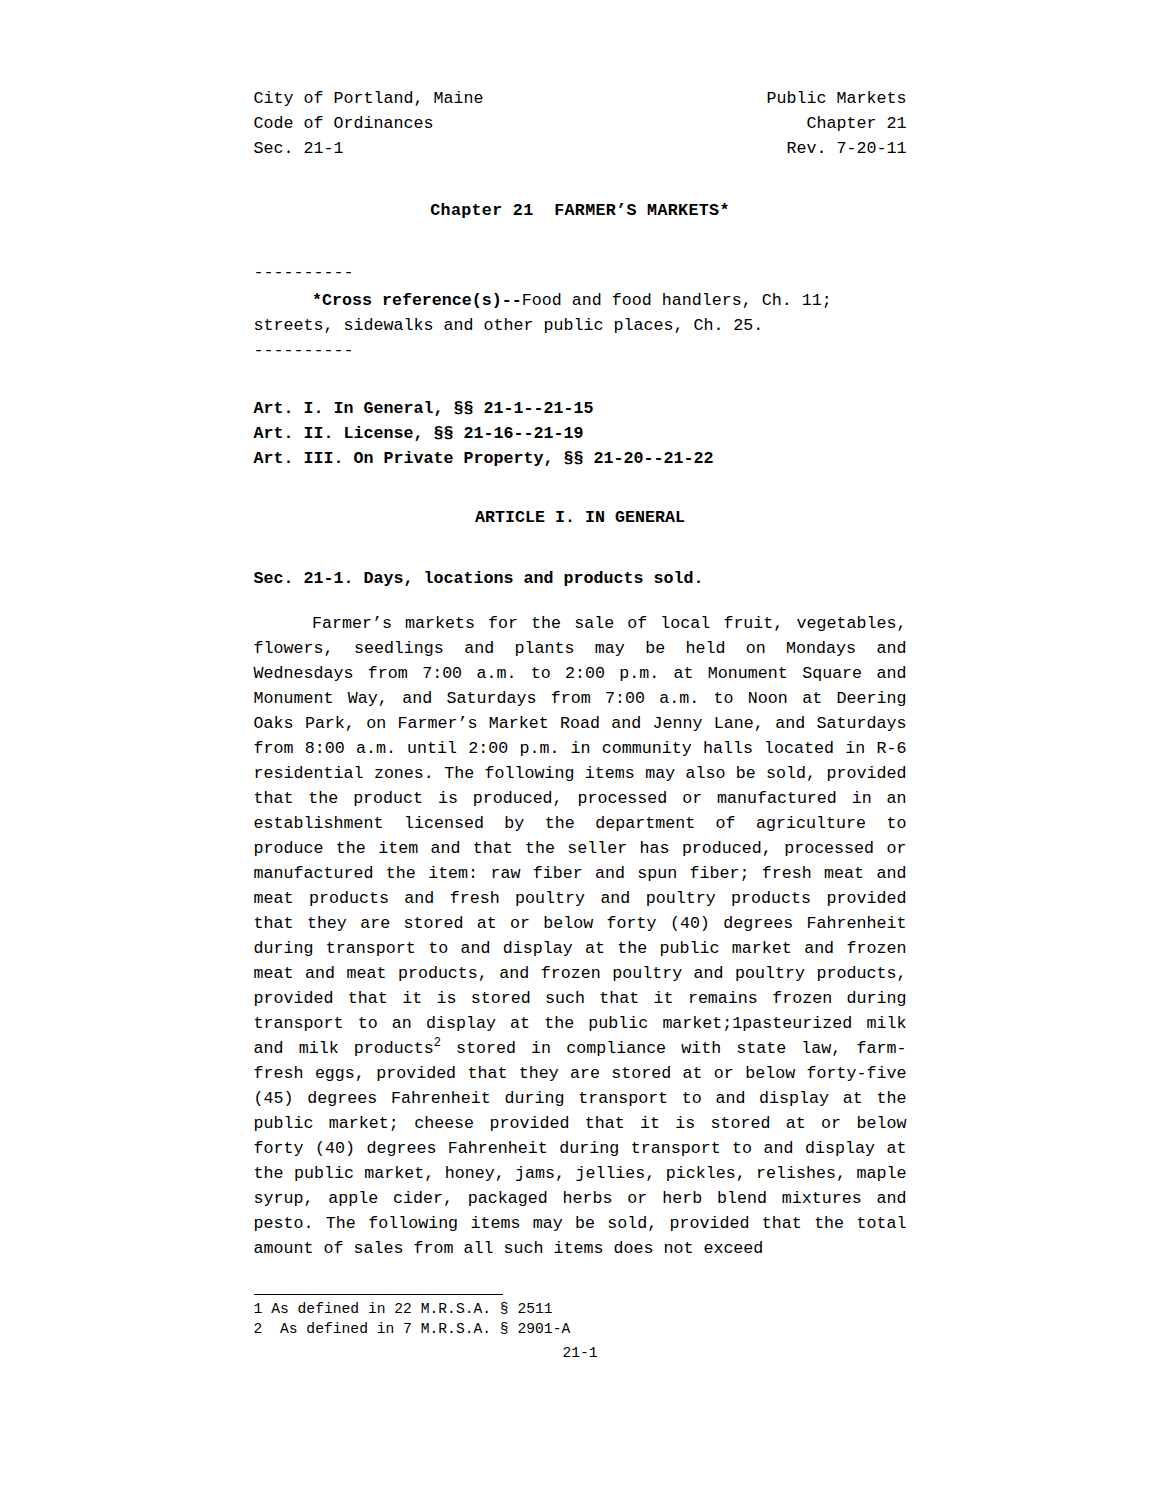| City of Portland, Maine | Public Markets |
| Code of Ordinances | Chapter 21 |
| Sec. 21-1 | Rev. 7-20-11 |
Chapter 21 FARMER’S MARKETS*
----------
*Cross reference(s)--Food and food handlers, Ch. 11; streets, sidewalks and other public places, Ch. 25.
----------
Art. I. In General, §§ 21-1--21-15
Art. II. License, §§ 21-16--21-19
Art. III. On Private Property, §§ 21-20--21-22
ARTICLE I. IN GENERAL
Sec. 21-1. Days, locations and products sold.
Farmer’s markets for the sale of local fruit, vegetables, flowers, seedlings and plants may be held on Mondays and Wednesdays from 7:00 a.m. to 2:00 p.m. at Monument Square and Monument Way, and Saturdays from 7:00 a.m. to Noon at Deering Oaks Park, on Farmer’s Market Road and Jenny Lane, and Saturdays from 8:00 a.m. until 2:00 p.m. in community halls located in R-6 residential zones. The following items may also be sold, provided that the product is produced, processed or manufactured in an establishment licensed by the department of agriculture to produce the item and that the seller has produced, processed or manufactured the item: raw fiber and spun fiber; fresh meat and meat products and fresh poultry and poultry products provided that they are stored at or below forty (40) degrees Fahrenheit during transport to and display at the public market and frozen meat and meat products, and frozen poultry and poultry products, provided that it is stored such that it remains frozen during transport to an display at the public market;1pasteurized milk and milk products2 stored in compliance with state law, farm-fresh eggs, provided that they are stored at or below forty-five (45) degrees Fahrenheit during transport to and display at the public market; cheese provided that it is stored at or below forty (40) degrees Fahrenheit during transport to and display at the public market, honey, jams, jellies, pickles, relishes, maple syrup, apple cider, packaged herbs or herb blend mixtures and pesto. The following items may be sold, provided that the total amount of sales from all such items does not exceed
1 As defined in 22 M.R.S.A. § 2511
2 As defined in 7 M.R.S.A. § 2901-A
21-1